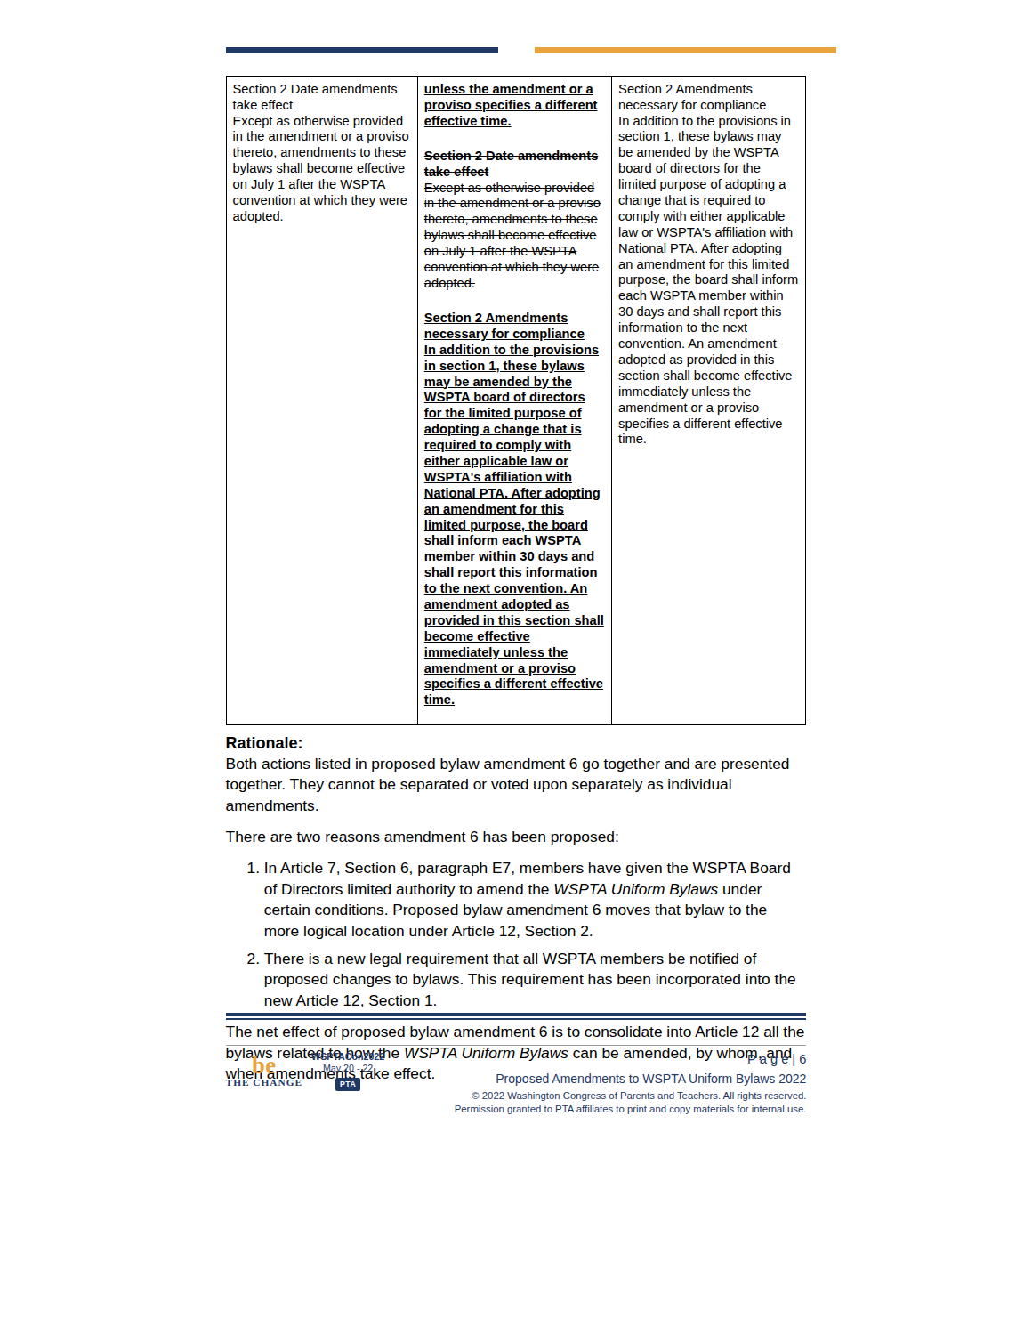| Section 2 Date amendments take effect Except as otherwise provided in the amendment or a proviso thereto, amendments to these bylaws shall become effective on July 1 after the WSPTA convention at which they were adopted. | unless the amendment or a proviso specifies a different effective time. Section 2 Date amendments take effect Except as otherwise provided in the amendment or a proviso thereto, amendments to these bylaws shall become effective on July 1 after the WSPTA convention at which they were adopted. Section 2 Amendments necessary for compliance In addition to the provisions in section 1, these bylaws may be amended by the WSPTA board of directors for the limited purpose of adopting a change that is required to comply with either applicable law or WSPTA's affiliation with National PTA. After adopting an amendment for this limited purpose, the board shall inform each WSPTA member within 30 days and shall report this information to the next convention. An amendment adopted as provided in this section shall become effective immediately unless the amendment or a proviso specifies a different effective time. | Section 2 Amendments necessary for compliance In addition to the provisions in section 1, these bylaws may be amended by the WSPTA board of directors for the limited purpose of adopting a change that is required to comply with either applicable law or WSPTA's affiliation with National PTA. After adopting an amendment for this limited purpose, the board shall inform each WSPTA member within 30 days and shall report this information to the next convention. An amendment adopted as provided in this section shall become effective immediately unless the amendment or a proviso specifies a different effective time. |
Rationale:
Both actions listed in proposed bylaw amendment 6 go together and are presented together. They cannot be separated or voted upon separately as individual amendments.
There are two reasons amendment 6 has been proposed:
In Article 7, Section 6, paragraph E7, members have given the WSPTA Board of Directors limited authority to amend the WSPTA Uniform Bylaws under certain conditions. Proposed bylaw amendment 6 moves that bylaw to the more logical location under Article 12, Section 2.
There is a new legal requirement that all WSPTA members be notified of proposed changes to bylaws. This requirement has been incorporated into the new Article 12, Section 1.
The net effect of proposed bylaw amendment 6 is to consolidate into Article 12 all the bylaws related to how the WSPTA Uniform Bylaws can be amended, by whom, and when amendments take effect.
be
THE CHANGE
WSPTACon2022
May 20 - 22
PTA
P a g e | 6
Proposed Amendments to WSPTA Uniform Bylaws 2022
© 2022 Washington Congress of Parents and Teachers. All rights reserved.
Permission granted to PTA affiliates to print and copy materials for internal use.